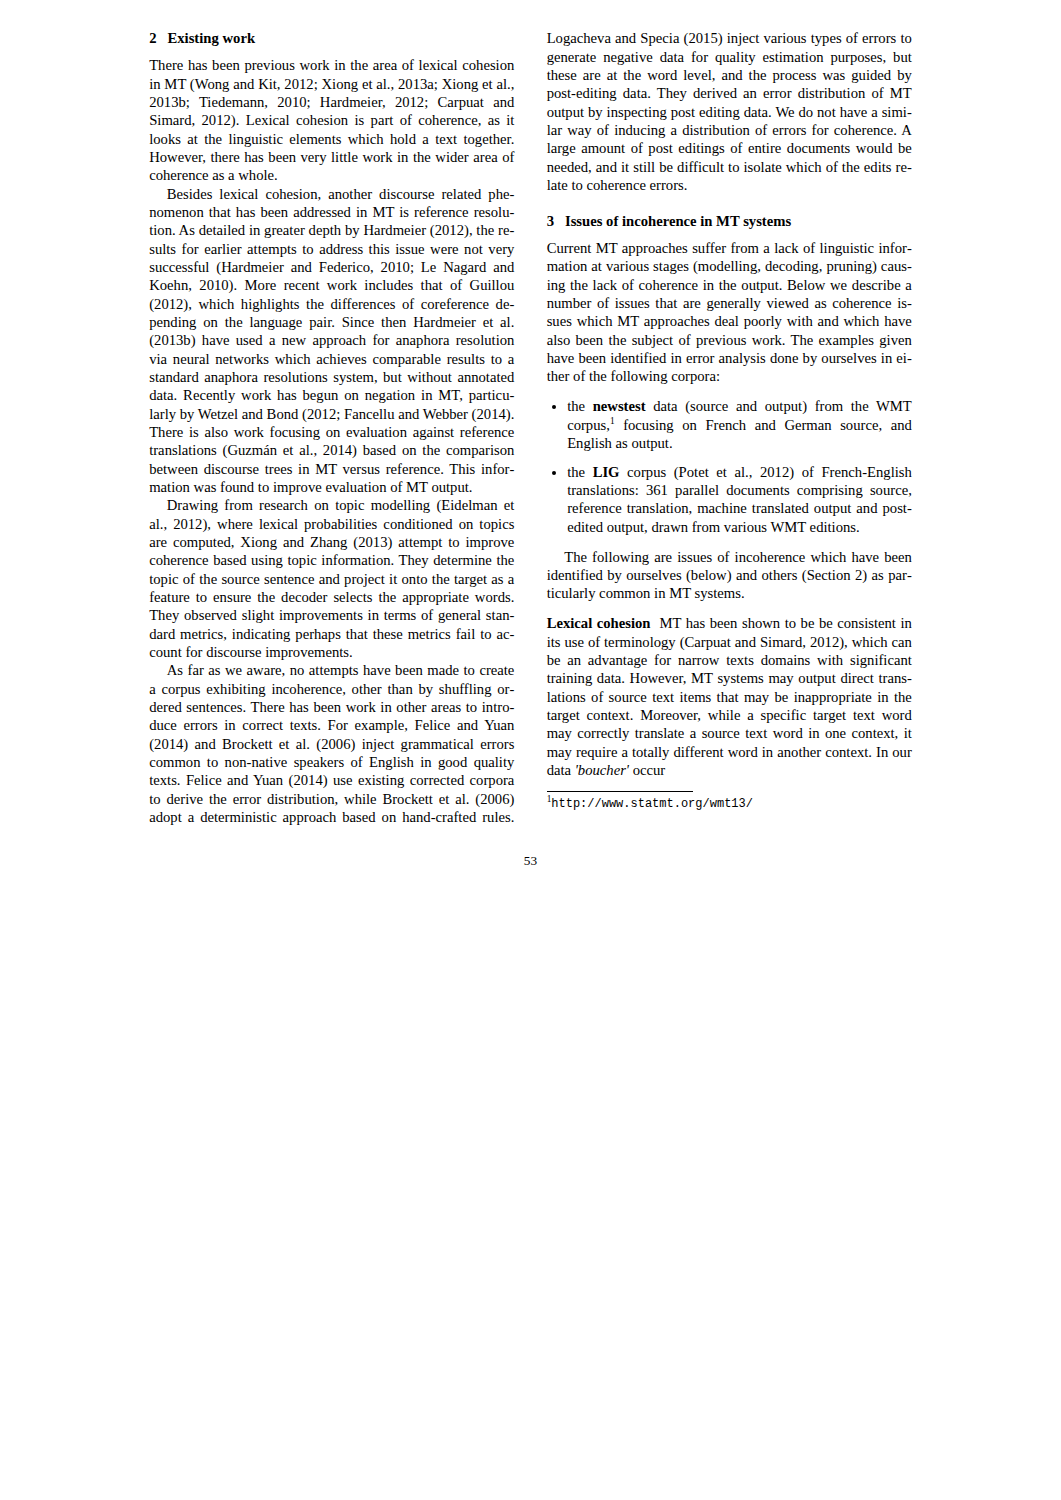2 Existing work
There has been previous work in the area of lexical cohesion in MT (Wong and Kit, 2012; Xiong et al., 2013a; Xiong et al., 2013b; Tiedemann, 2010; Hardmeier, 2012; Carpuat and Simard, 2012). Lexical cohesion is part of coherence, as it looks at the linguistic elements which hold a text together. However, there has been very little work in the wider area of coherence as a whole.
Besides lexical cohesion, another discourse related phenomenon that has been addressed in MT is reference resolution. As detailed in greater depth by Hardmeier (2012), the results for earlier attempts to address this issue were not very successful (Hardmeier and Federico, 2010; Le Nagard and Koehn, 2010). More recent work includes that of Guillou (2012), which highlights the differences of coreference depending on the language pair. Since then Hardmeier et al. (2013b) have used a new approach for anaphora resolution via neural networks which achieves comparable results to a standard anaphora resolutions system, but without annotated data. Recently work has begun on negation in MT, particularly by Wetzel and Bond (2012; Fancellu and Webber (2014). There is also work focusing on evaluation against reference translations (Guzmán et al., 2014) based on the comparison between discourse trees in MT versus reference. This information was found to improve evaluation of MT output.
Drawing from research on topic modelling (Eidelman et al., 2012), where lexical probabilities conditioned on topics are computed, Xiong and Zhang (2013) attempt to improve coherence based using topic information. They determine the topic of the source sentence and project it onto the target as a feature to ensure the decoder selects the appropriate words. They observed slight improvements in terms of general standard metrics, indicating perhaps that these metrics fail to account for discourse improvements.
As far as we aware, no attempts have been made to create a corpus exhibiting incoherence, other than by shuffling ordered sentences. There has been work in other areas to introduce errors in correct texts. For example, Felice and Yuan (2014) and Brockett et al. (2006) inject grammatical errors common to non-native speakers of English in good quality texts. Felice and Yuan (2014) use existing corrected corpora to derive the error distribution, while Brockett et al. (2006) adopt a deterministic approach based on hand-crafted rules. Logacheva and Specia (2015) inject various types of errors to generate negative data for quality estimation purposes, but these are at the word level, and the process was guided by post-editing data. They derived an error distribution of MT output by inspecting post editing data. We do not have a similar way of inducing a distribution of errors for coherence. A large amount of post editings of entire documents would be needed, and it still be difficult to isolate which of the edits relate to coherence errors.
3 Issues of incoherence in MT systems
Current MT approaches suffer from a lack of linguistic information at various stages (modelling, decoding, pruning) causing the lack of coherence in the output. Below we describe a number of issues that are generally viewed as coherence issues which MT approaches deal poorly with and which have also been the subject of previous work. The examples given have been identified in error analysis done by ourselves in either of the following corpora:
the newstest data (source and output) from the WMT corpus,1 focusing on French and German source, and English as output.
the LIG corpus (Potet et al., 2012) of French-English translations: 361 parallel documents comprising source, reference translation, machine translated output and post-edited output, drawn from various WMT editions.
The following are issues of incoherence which have been identified by ourselves (below) and others (Section 2) as particularly common in MT systems.
Lexical cohesion MT has been shown to be be consistent in its use of terminology (Carpuat and Simard, 2012), which can be an advantage for narrow texts domains with significant training data. However, MT systems may output direct translations of source text items that may be inappropriate in the target context. Moreover, while a specific target text word may correctly translate a source text word in one context, it may require a totally different word in another context. In our data 'boucher' occur
1http://www.statmt.org/wmt13/
53